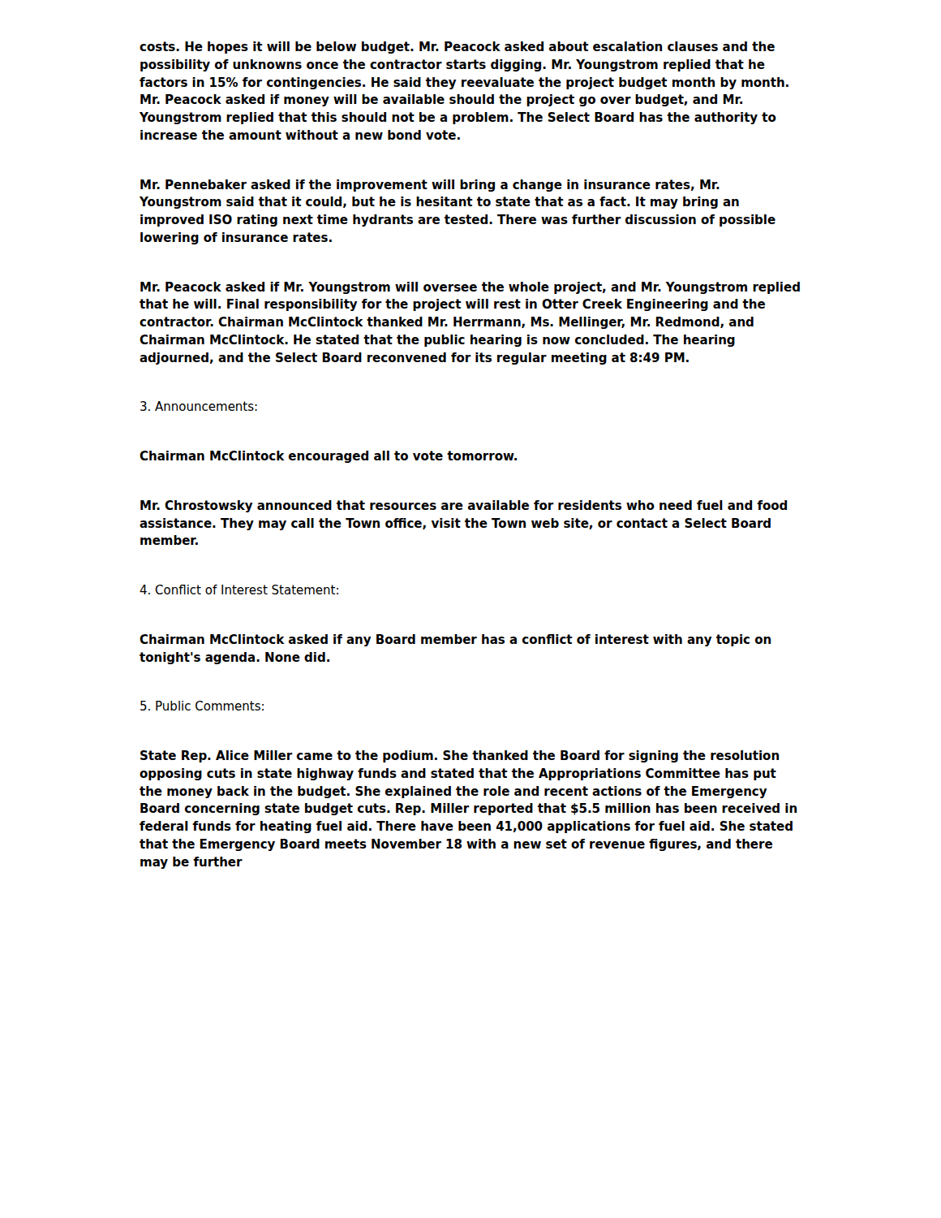costs. He hopes it will be below budget. Mr. Peacock asked about escalation clauses and the possibility of unknowns once the contractor starts digging. Mr. Youngstrom replied that he factors in 15% for contingencies. He said they reevaluate the project budget month by month. Mr. Peacock asked if money will be available should the project go over budget, and Mr. Youngstrom replied that this should not be a problem. The Select Board has the authority to increase the amount without a new bond vote.
Mr. Pennebaker asked if the improvement will bring a change in insurance rates, Mr. Youngstrom said that it could, but he is hesitant to state that as a fact. It may bring an improved ISO rating next time hydrants are tested. There was further discussion of possible lowering of insurance rates.
Mr. Peacock asked if Mr. Youngstrom will oversee the whole project, and Mr. Youngstrom replied that he will. Final responsibility for the project will rest in Otter Creek Engineering and the contractor. Chairman McClintock thanked Mr. Herrmann, Ms. Mellinger, Mr. Redmond, and Chairman McClintock. He stated that the public hearing is now concluded. The hearing adjourned, and the Select Board reconvened for its regular meeting at 8:49 PM.
3. Announcements:
Chairman McClintock encouraged all to vote tomorrow.
Mr. Chrostowsky announced that resources are available for residents who need fuel and food assistance. They may call the Town office, visit the Town web site, or contact a Select Board member.
4. Conflict of Interest Statement:
Chairman McClintock asked if any Board member has a conflict of interest with any topic on tonight's agenda. None did.
5. Public Comments:
State Rep. Alice Miller came to the podium. She thanked the Board for signing the resolution opposing cuts in state highway funds and stated that the Appropriations Committee has put the money back in the budget. She explained the role and recent actions of the Emergency Board concerning state budget cuts. Rep. Miller reported that $5.5 million has been received in federal funds for heating fuel aid. There have been 41,000 applications for fuel aid. She stated that the Emergency Board meets November 18 with a new set of revenue figures, and there may be further